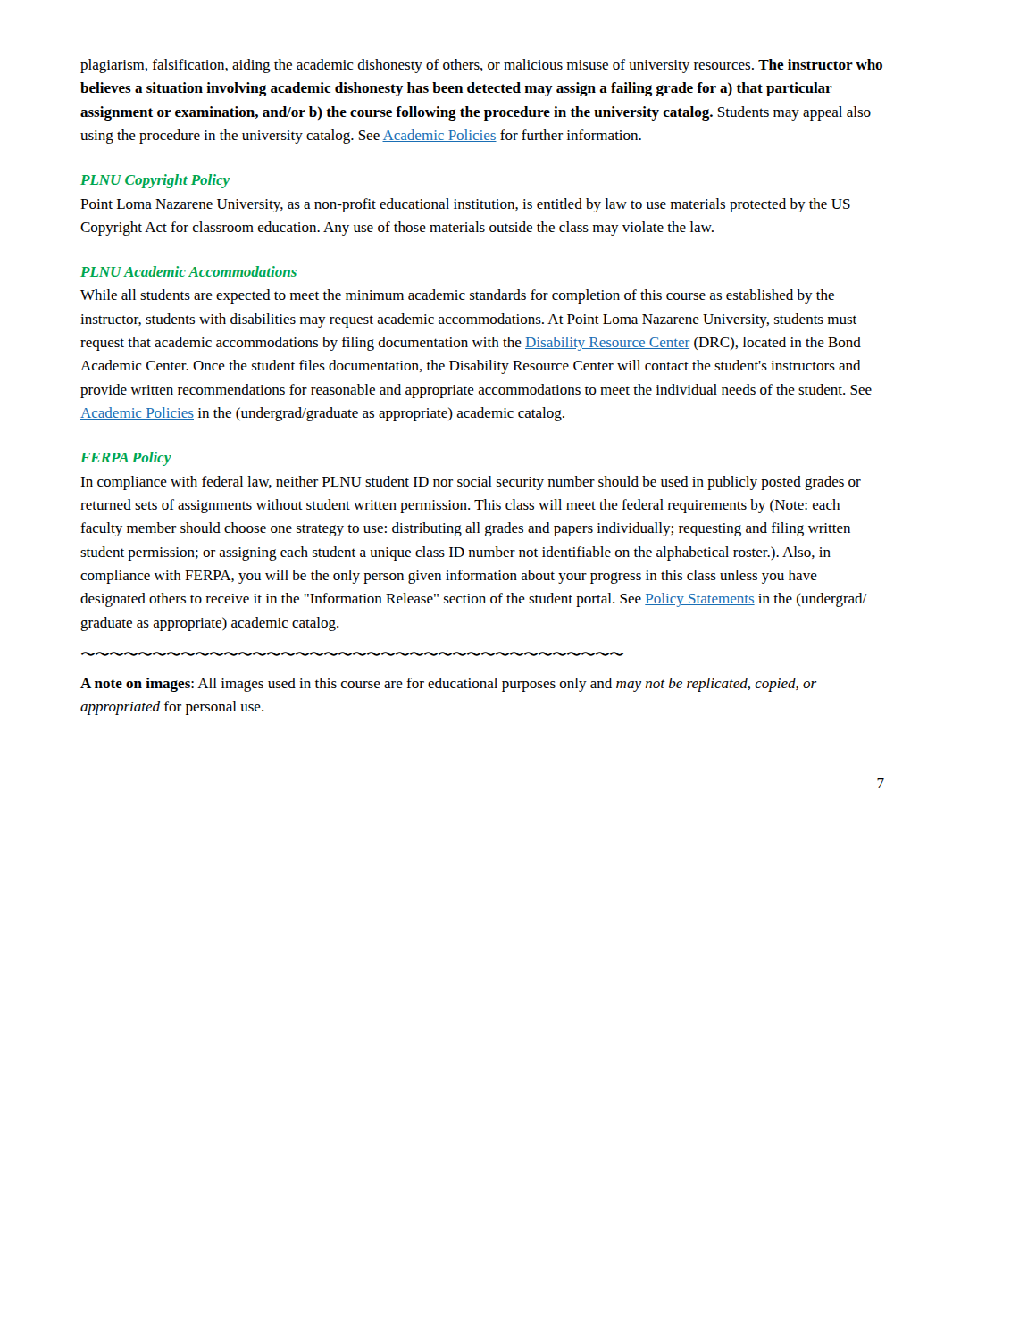plagiarism, falsification, aiding the academic dishonesty of others, or malicious misuse of university resources. The instructor who believes a situation involving academic dishonesty has been detected may assign a failing grade for a) that particular assignment or examination, and/or b) the course following the procedure in the university catalog. Students may appeal also using the procedure in the university catalog. See Academic Policies for further information.
PLNU Copyright Policy
Point Loma Nazarene University, as a non-profit educational institution, is entitled by law to use materials protected by the US Copyright Act for classroom education. Any use of those materials outside the class may violate the law.
PLNU Academic Accommodations
While all students are expected to meet the minimum academic standards for completion of this course as established by the instructor, students with disabilities may request academic accommodations. At Point Loma Nazarene University, students must request that academic accommodations by filing documentation with the Disability Resource Center (DRC), located in the Bond Academic Center. Once the student files documentation, the Disability Resource Center will contact the student's instructors and provide written recommendations for reasonable and appropriate accommodations to meet the individual needs of the student. See Academic Policies in the (undergrad/graduate as appropriate) academic catalog.
FERPA Policy
In compliance with federal law, neither PLNU student ID nor social security number should be used in publicly posted grades or returned sets of assignments without student written permission. This class will meet the federal requirements by (Note: each faculty member should choose one strategy to use: distributing all grades and papers individually; requesting and filing written student permission; or assigning each student a unique class ID number not identifiable on the alphabetical roster.). Also, in compliance with FERPA, you will be the only person given information about your progress in this class unless you have designated others to receive it in the "Information Release" section of the student portal. See Policy Statements in the (undergrad/ graduate as appropriate) academic catalog.
〜〜〜〜〜〜〜〜〜〜〜〜〜〜〜〜〜〜〜〜〜〜〜〜〜〜〜〜〜〜〜〜〜〜〜〜〜〜
A note on images: All images used in this course are for educational purposes only and may not be replicated, copied, or appropriated for personal use.
7